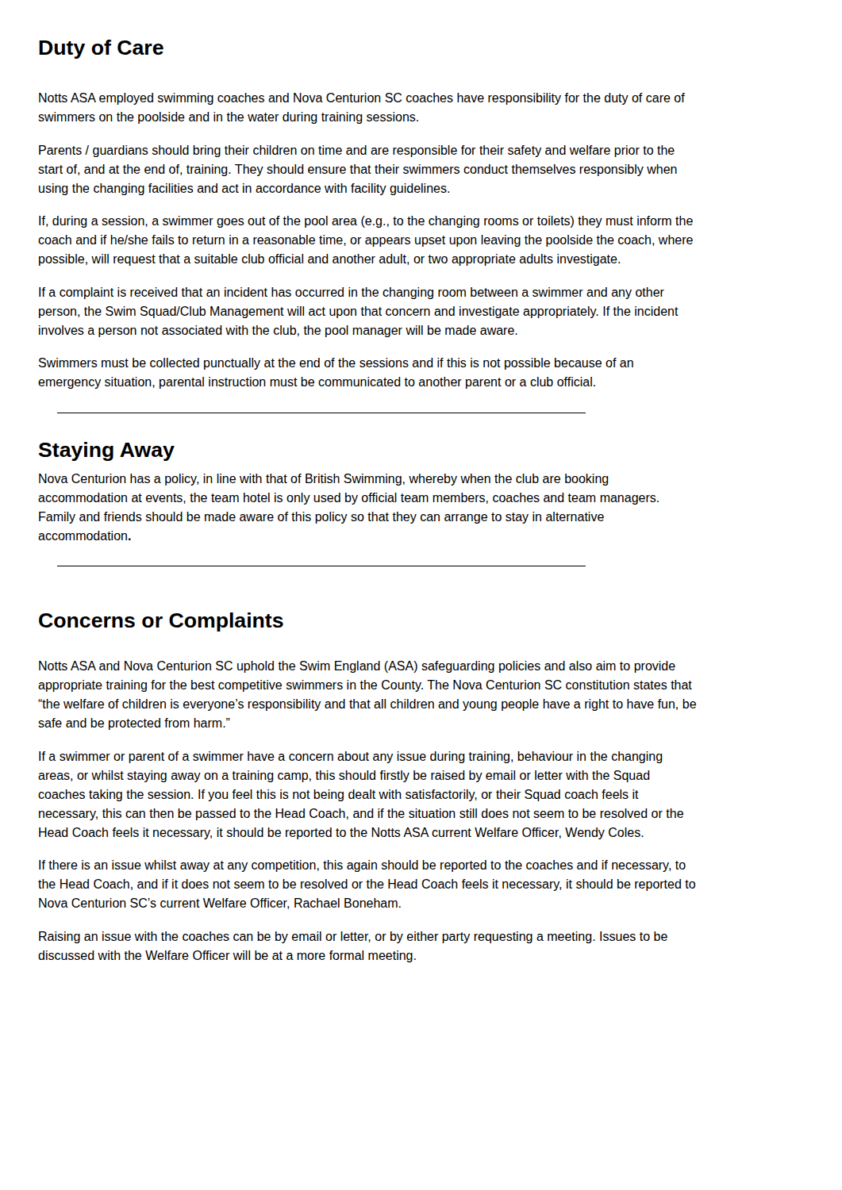Duty of Care
Notts ASA employed swimming coaches and Nova Centurion SC coaches have responsibility for the duty of care of swimmers on the poolside and in the water during training sessions.
Parents / guardians should bring their children on time and are responsible for their safety and welfare prior to the start of, and at the end of, training. They should ensure that their swimmers conduct themselves responsibly when using the changing facilities and act in accordance with facility guidelines.
If, during a session, a swimmer goes out of the pool area (e.g., to the changing rooms or toilets) they must inform the coach and if he/she fails to return in a reasonable time, or appears upset upon leaving the poolside the coach, where possible, will request that a suitable club official and another adult, or two appropriate adults investigate.
If a complaint is received that an incident has occurred in the changing room between a swimmer and any other person, the Swim Squad/Club Management will act upon that concern and investigate appropriately. If the incident involves a person not associated with the club, the pool manager will be made aware.
Swimmers must be collected punctually at the end of the sessions and if this is not possible because of an emergency situation, parental instruction must be communicated to another parent or a club official.
Staying Away
Nova Centurion has a policy, in line with that of British Swimming, whereby when the club are booking accommodation at events, the team hotel is only used by official team members, coaches and team managers. Family and friends should be made aware of this policy so that they can arrange to stay in alternative accommodation.
Concerns or Complaints
Notts ASA and Nova Centurion SC uphold the Swim England (ASA) safeguarding policies and also aim to provide appropriate training for the best competitive swimmers in the County. The Nova Centurion SC constitution states that “the welfare of children is everyone’s responsibility and that all children and young people have a right to have fun, be safe and be protected from harm.”
If a swimmer or parent of a swimmer have a concern about any issue during training, behaviour in the changing areas, or whilst staying away on a training camp, this should firstly be raised by email or letter with the Squad coaches taking the session. If you feel this is not being dealt with satisfactorily, or their Squad coach feels it necessary, this can then be passed to the Head Coach, and if the situation still does not seem to be resolved or the Head Coach feels it necessary, it should be reported to the Notts ASA current Welfare Officer, Wendy Coles.
If there is an issue whilst away at any competition, this again should be reported to the coaches and if necessary, to the Head Coach, and if it does not seem to be resolved or the Head Coach feels it necessary, it should be reported to Nova Centurion SC’s current Welfare Officer, Rachael Boneham.
Raising an issue with the coaches can be by email or letter, or by either party requesting a meeting. Issues to be discussed with the Welfare Officer will be at a more formal meeting.